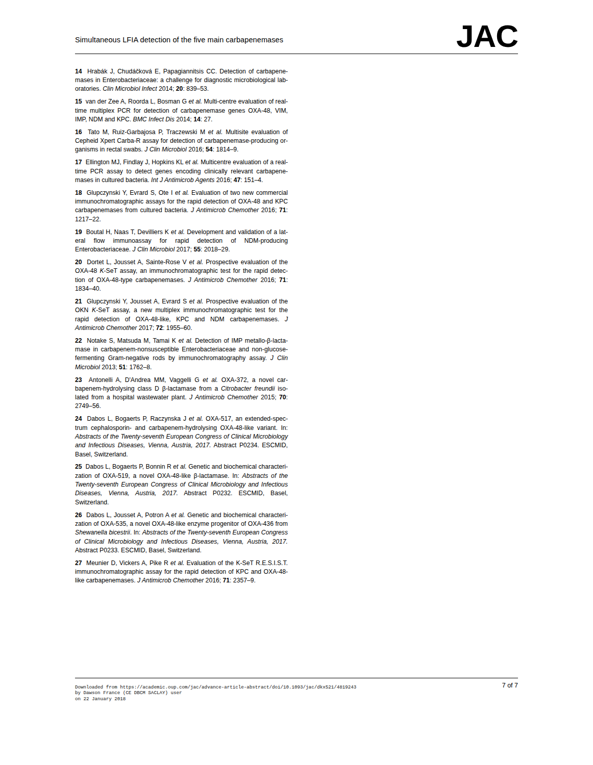Simultaneous LFIA detection of the five main carbapenemases
JAC
14 Hrabák J, Chudáčková E, Papagiannitsis CC. Detection of carbapenemases in Enterobacteriaceae: a challenge for diagnostic microbiological laboratories. Clin Microbiol Infect 2014; 20: 839–53.
15van der Zee A, Roorda L, Bosman G et al. Multi-centre evaluation of real-time multiplex PCR for detection of carbapenemase genes OXA-48, VIM, IMP, NDM and KPC. BMC Infect Dis 2014; 14: 27.
16 Tato M, Ruiz-Garbajosa P, Traczewski M et al. Multisite evaluation of Cepheid Xpert Carba-R assay for detection of carbapenemase-producing organisms in rectal swabs. J Clin Microbiol 2016; 54: 1814–9.
17 Ellington MJ, Findlay J, Hopkins KL et al. Multicentre evaluation of a real-time PCR assay to detect genes encoding clinically relevant carbapenemases in cultured bacteria. Int J Antimicrob Agents 2016; 47: 151–4.
18 Glupczynski Y, Evrard S, Ote I et al. Evaluation of two new commercial immunochromatographic assays for the rapid detection of OXA-48 and KPC carbapenemases from cultured bacteria. J Antimicrob Chemother 2016; 71: 1217–22.
19 Boutal H, Naas T, Devilliers K et al. Development and validation of a lateral flow immunoassay for rapid detection of NDM-producing Enterobacteriaceae. J Clin Microbiol 2017; 55: 2018–29.
20 Dortet L, Jousset A, Sainte-Rose V et al. Prospective evaluation of the OXA-48 K-SeT assay, an immunochromatographic test for the rapid detection of OXA-48-type carbapenemases. J Antimicrob Chemother 2016; 71: 1834–40.
21 Glupczynski Y, Jousset A, Evrard S et al. Prospective evaluation of the OKN K-SeT assay, a new multiplex immunochromatographic test for the rapid detection of OXA-48-like, KPC and NDM carbapenemases. J Antimicrob Chemother 2017; 72: 1955–60.
22 Notake S, Matsuda M, Tamai K et al. Detection of IMP metallo-β-lactamase in carbapenem-nonsusceptible Enterobacteriaceae and non-glucose-fermenting Gram-negative rods by immunochromatography assay. J Clin Microbiol 2013; 51: 1762–8.
23 Antonelli A, D'Andrea MM, Vaggelli G et al. OXA-372, a novel carbapenem-hydrolysing class D β-lactamase from a Citrobacter freundii isolated from a hospital wastewater plant. J Antimicrob Chemother 2015; 70: 2749–56.
24 Dabos L, Bogaerts P, Raczynska J et al. OXA-517, an extended-spectrum cephalosporin- and carbapenem-hydrolysing OXA-48-like variant. In: Abstracts of the Twenty-seventh European Congress of Clinical Microbiology and Infectious Diseases, Vienna, Austria, 2017. Abstract P0234. ESCMID, Basel, Switzerland.
25 Dabos L, Bogaerts P, Bonnin R et al. Genetic and biochemical characterization of OXA-519, a novel OXA-48-like β-lactamase. In: Abstracts of the Twenty-seventh European Congress of Clinical Microbiology and Infectious Diseases, Vienna, Austria, 2017. Abstract P0232. ESCMID, Basel, Switzerland.
26 Dabos L, Jousset A, Potron A et al. Genetic and biochemical characterization of OXA-535, a novel OXA-48-like enzyme progenitor of OXA-436 from Shewanella bicestrii. In: Abstracts of the Twenty-seventh European Congress of Clinical Microbiology and Infectious Diseases, Vienna, Austria, 2017. Abstract P0233. ESCMID, Basel, Switzerland.
27 Meunier D, Vickers A, Pike R et al. Evaluation of the K-SeT R.E.S.I.S.T. immunochromatographic assay for the rapid detection of KPC and OXA-48-like carbapenemases. J Antimicrob Chemother 2016; 71: 2357–9.
7 of 7
Downloaded from https://academic.oup.com/jac/advance-article-abstract/doi/10.1093/jac/dkx521/4819243 by Dawson France (CE DBCM SACLAY) user on 22 January 2018